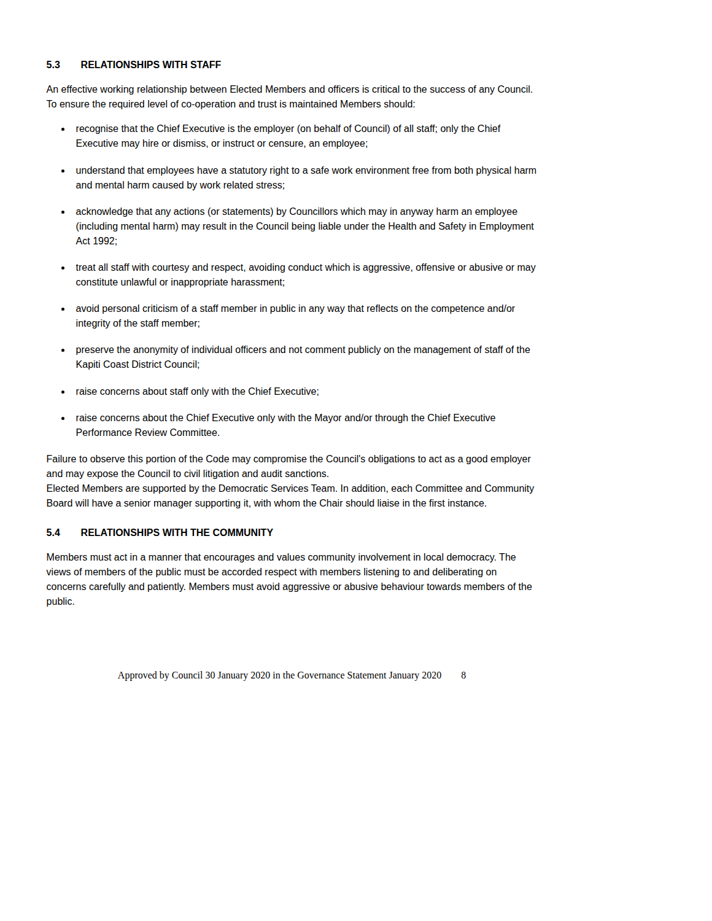5.3 RELATIONSHIPS WITH STAFF
An effective working relationship between Elected Members and officers is critical to the success of any Council. To ensure the required level of co-operation and trust is maintained Members should:
recognise that the Chief Executive is the employer (on behalf of Council) of all staff; only the Chief Executive may hire or dismiss, or instruct or censure, an employee;
understand that employees have a statutory right to a safe work environment free from both physical harm and mental harm caused by work related stress;
acknowledge that any actions (or statements) by Councillors which may in anyway harm an employee (including mental harm) may result in the Council being liable under the Health and Safety in Employment Act 1992;
treat all staff with courtesy and respect, avoiding conduct which is aggressive, offensive or abusive or may constitute unlawful or inappropriate harassment;
avoid personal criticism of a staff member in public in any way that reflects on the competence and/or integrity of the staff member;
preserve the anonymity of individual officers and not comment publicly on the management of staff of the Kapiti Coast District Council;
raise concerns about staff only with the Chief Executive;
raise concerns about the Chief Executive only with the Mayor and/or through the Chief Executive Performance Review Committee.
Failure to observe this portion of the Code may compromise the Council's obligations to act as a good employer and may expose the Council to civil litigation and audit sanctions.
Elected Members are supported by the Democratic Services Team. In addition, each Committee and Community Board will have a senior manager supporting it, with whom the Chair should liaise in the first instance.
5.4 RELATIONSHIPS WITH THE COMMUNITY
Members must act in a manner that encourages and values community involvement in local democracy. The views of members of the public must be accorded respect with members listening to and deliberating on concerns carefully and patiently. Members must avoid aggressive or abusive behaviour towards members of the public.
Approved by Council 30 January 2020 in the Governance Statement January 20208